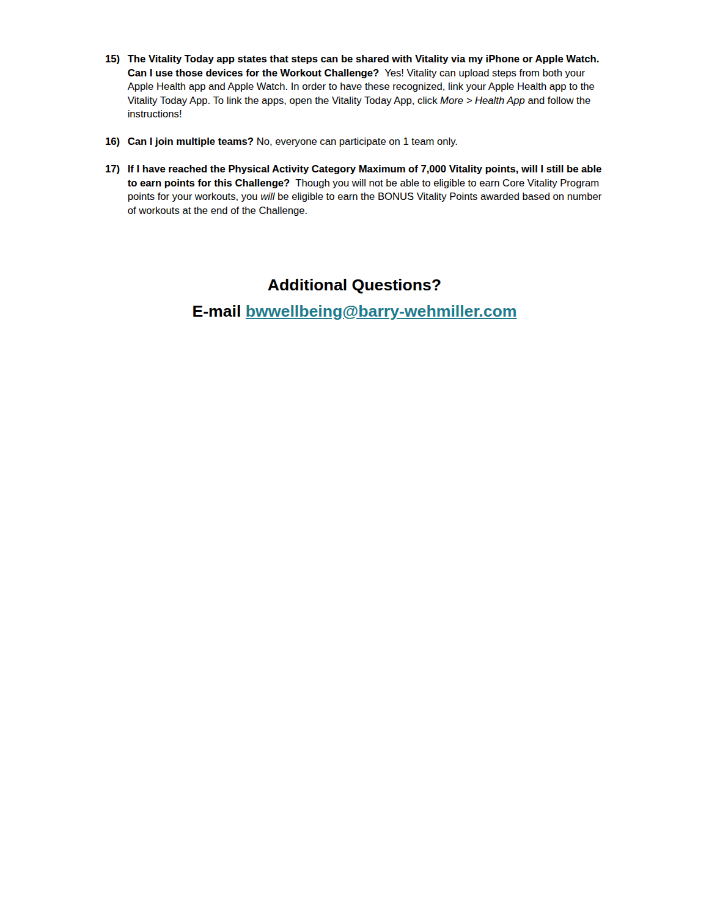15) The Vitality Today app states that steps can be shared with Vitality via my iPhone or Apple Watch. Can I use those devices for the Workout Challenge? Yes! Vitality can upload steps from both your Apple Health app and Apple Watch. In order to have these recognized, link your Apple Health app to the Vitality Today App. To link the apps, open the Vitality Today App, click More > Health App and follow the instructions!
16) Can I join multiple teams? No, everyone can participate on 1 team only.
17) If I have reached the Physical Activity Category Maximum of 7,000 Vitality points, will I still be able to earn points for this Challenge? Though you will not be able to eligible to earn Core Vitality Program points for your workouts, you will be eligible to earn the BONUS Vitality Points awarded based on number of workouts at the end of the Challenge.
Additional Questions?
E-mail bwwellbeing@barry-wehmiller.com